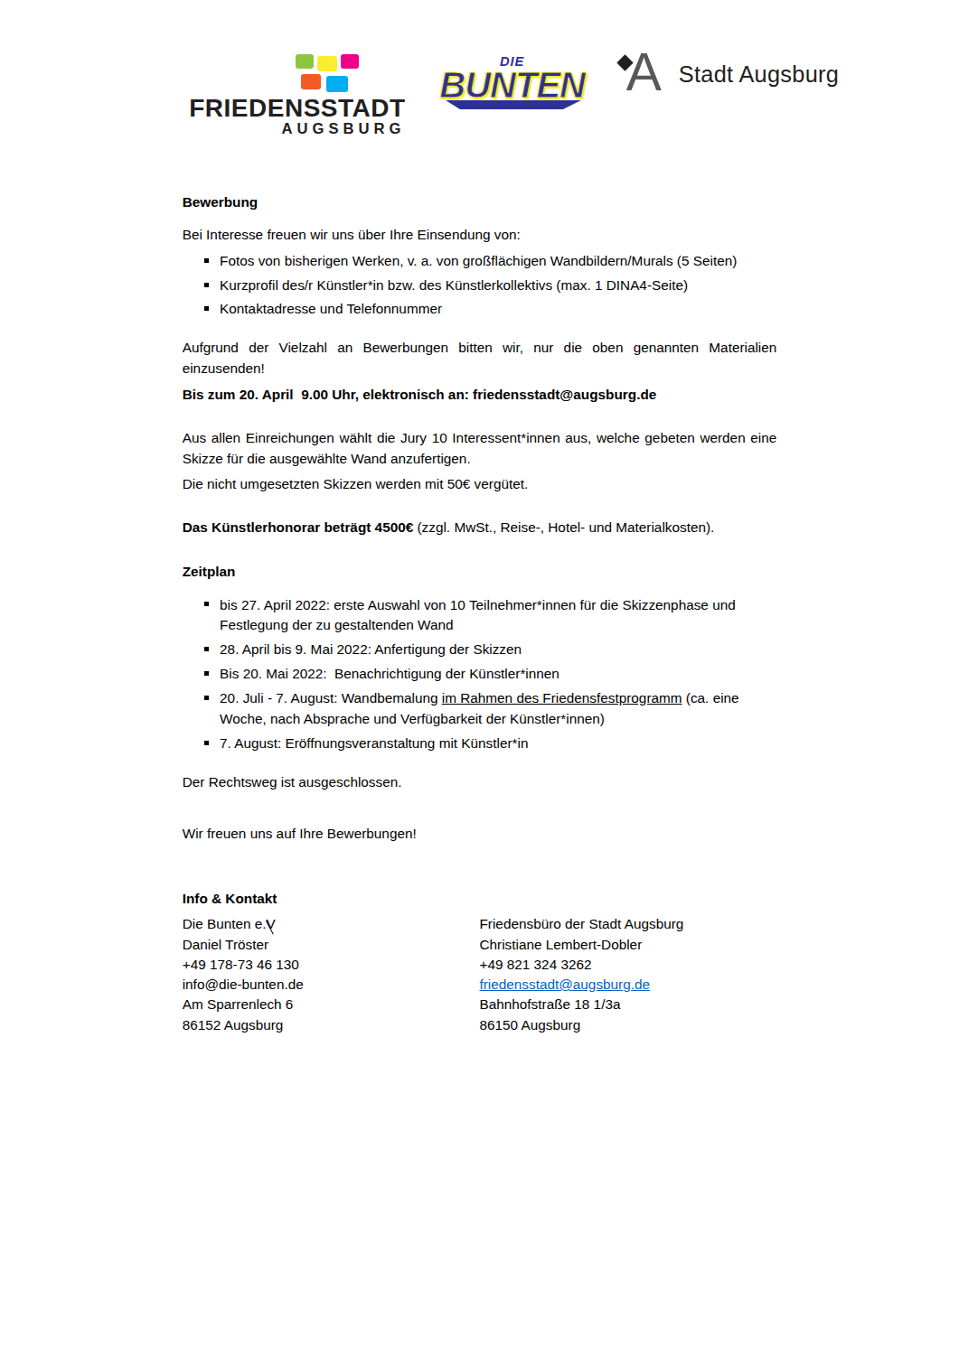FRIEDENSSTADT
AUGSBURG
DIE
BUNTEN
A
Stadt Augsburg
Bewerbung
Bei Interesse freuen wir uns über Ihre Einsendung von:
Fotos von bisherigen Werken, v. a. von großflächigen Wandbildern/Murals (5 Seiten)
Kurzprofil des/r Künstler*in bzw. des Künstlerkollektivs (max. 1 DINA4-Seite)
Kontaktadresse und Telefonnummer
Aufgrund der Vielzahl an Bewerbungen bitten wir, nur die oben genannten Materialien einzusenden!
Bis zum 20. April 9.00 Uhr, elektronisch an: friedensstadt@augsburg.de
Aus allen Einreichungen wählt die Jury 10 Interessent*innen aus, welche gebeten werden eine Skizze für die ausgewählte Wand anzufertigen.
Die nicht umgesetzten Skizzen werden mit 50€ vergütet.
Das Künstlerhonorar beträgt 4500€ (zzgl. MwSt., Reise-, Hotel- und Materialkosten).
Zeitplan
bis 27. April 2022: erste Auswahl von 10 Teilnehmer*innen für die Skizzenphase und Festlegung der zu gestaltenden Wand
28. April bis 9. Mai 2022: Anfertigung der Skizzen
Bis 20. Mai 2022: Benachrichtigung der Künstler*innen
20. Juli - 7. August: Wandbemalung im Rahmen des Friedensfestprogramm (ca. eine Woche, nach Absprache und Verfügbarkeit der Künstler*innen)
7. August: Eröffnungsveranstaltung mit Künstler*in
Der Rechtsweg ist ausgeschlossen.
Wir freuen uns auf Ihre Bewerbungen!
Info & Kontakt
Die Bunten e.V
Daniel Tröster
+49 178-73 46 130
info@die-bunten.de
Am Sparrenlech 6
86152 Augsburg
Friedensbüro der Stadt Augsburg
Christiane Lembert-Dobler
+49 821 324 3262
friedensstadt@augsburg.de
Bahnhofstraße 18 1/3a
86150 Augsburg